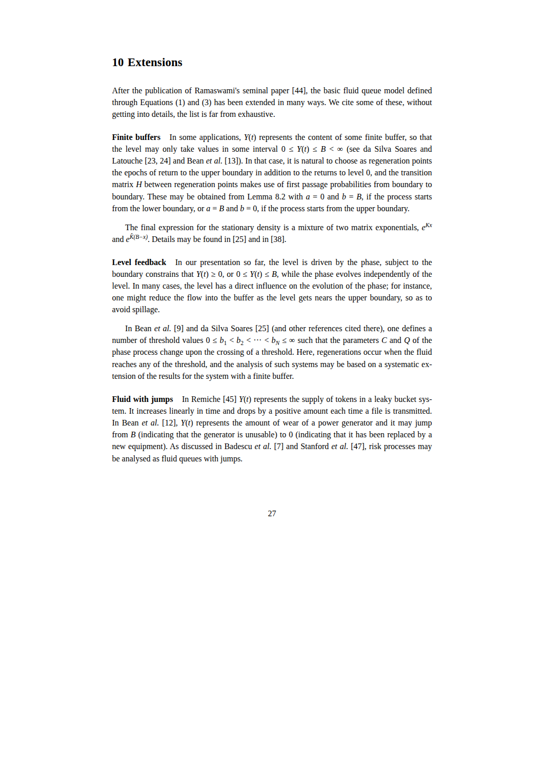10 Extensions
After the publication of Ramaswami's seminal paper [44], the basic fluid queue model defined through Equations (1) and (3) has been extended in many ways. We cite some of these, without getting into details, the list is far from exhaustive.
Finite buffers In some applications, Y(t) represents the content of some finite buffer, so that the level may only take values in some interval 0 ≤ Y(t) ≤ B < ∞ (see da Silva Soares and Latouche [23, 24] and Bean et al. [13]). In that case, it is natural to choose as regeneration points the epochs of return to the upper boundary in addition to the returns to level 0, and the transition matrix H between regeneration points makes use of first passage probabilities from boundary to boundary. These may be obtained from Lemma 8.2 with a = 0 and b = B, if the process starts from the lower boundary, or a = B and b = 0, if the process starts from the upper boundary.
The final expression for the stationary density is a mixture of two matrix exponentials, eKx and eK̂(B−x). Details may be found in [25] and in [38].
Level feedback In our presentation so far, the level is driven by the phase, subject to the boundary constrains that Y(t) ≥ 0, or 0 ≤ Y(t) ≤ B, while the phase evolves independently of the level. In many cases, the level has a direct influence on the evolution of the phase; for instance, one might reduce the flow into the buffer as the level gets nears the upper boundary, so as to avoid spillage.
In Bean et al. [9] and da Silva Soares [25] (and other references cited there), one defines a number of threshold values 0 ≤ b1 < b2 < ··· < bN ≤ ∞ such that the parameters C and Q of the phase process change upon the crossing of a threshold. Here, regenerations occur when the fluid reaches any of the threshold, and the analysis of such systems may be based on a systematic extension of the results for the system with a finite buffer.
Fluid with jumps In Remiche [45] Y(t) represents the supply of tokens in a leaky bucket system. It increases linearly in time and drops by a positive amount each time a file is transmitted. In Bean et al. [12], Y(t) represents the amount of wear of a power generator and it may jump from B (indicating that the generator is unusable) to 0 (indicating that it has been replaced by a new equipment). As discussed in Badescu et al. [7] and Stanford et al. [47], risk processes may be analysed as fluid queues with jumps.
27